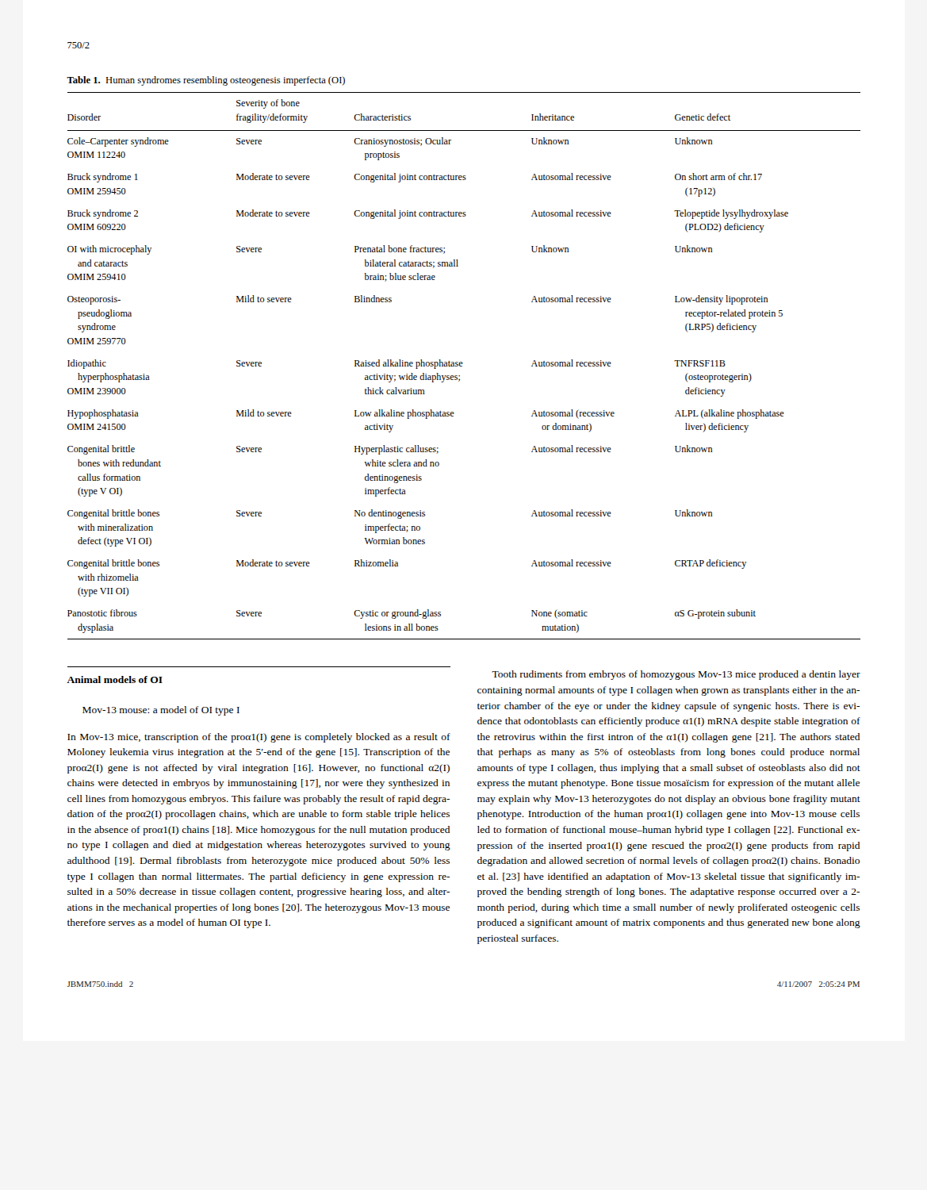750/2
Table 1. Human syndromes resembling osteogenesis imperfecta (OI)
| Disorder | Severity of bone fragility/deformity | Characteristics | Inheritance | Genetic defect |
| --- | --- | --- | --- | --- |
| Cole–Carpenter syndrome OMIM 112240 | Severe | Craniosynostosis; Ocular proptosis | Unknown | Unknown |
| Bruck syndrome 1 OMIM 259450 | Moderate to severe | Congenital joint contractures | Autosomal recessive | On short arm of chr.17 (17p12) |
| Bruck syndrome 2 OMIM 609220 | Moderate to severe | Congenital joint contractures | Autosomal recessive | Telopeptide lysylhydroxylase (PLOD2) deficiency |
| OI with microcephaly and cataracts OMIM 259410 | Severe | Prenatal bone fractures; bilateral cataracts; small brain; blue sclerae | Unknown | Unknown |
| Osteoporosis- pseudoglioma syndrome OMIM 259770 | Mild to severe | Blindness | Autosomal recessive | Low-density lipoprotein receptor-related protein 5 (LRP5) deficiency |
| Idiopathic hyperphosphatasia OMIM 239000 | Severe | Raised alkaline phosphatase activity; wide diaphyses; thick calvarium | Autosomal recessive | TNFRSF11B (osteoprotegerin) deficiency |
| Hypophosphatasia OMIM 241500 | Mild to severe | Low alkaline phosphatase activity | Autosomal (recessive or dominant) | ALPL (alkaline phosphatase liver) deficiency |
| Congenital brittle bones with redundant callus formation (type V OI) | Severe | Hyperplastic calluses; white sclera and no dentinogenesis imperfecta | Autosomal recessive | Unknown |
| Congenital brittle bones with mineralization defect (type VI OI) | Severe | No dentinogenesis imperfecta; no Wormian bones | Autosomal recessive | Unknown |
| Congenital brittle bones with rhizomelia (type VII OI) | Moderate to severe | Rhizomelia | Autosomal recessive | CRTAP deficiency |
| Panostotic fibrous dysplasia | Severe | Cystic or ground-glass lesions in all bones | None (somatic mutation) | α S G-protein subunit |
Animal models of OI
Mov-13 mouse: a model of OI type I
In Mov-13 mice, transcription of the proα1(I) gene is completely blocked as a result of Moloney leukemia virus integration at the 5′-end of the gene [15]. Transcription of the proα2(I) gene is not affected by viral integration [16]. However, no functional α2(I) chains were detected in embryos by immunostaining [17], nor were they synthesized in cell lines from homozygous embryos. This failure was probably the result of rapid degradation of the proα2(I) procollagen chains, which are unable to form stable triple helices in the absence of proα1(I) chains [18]. Mice homozygous for the null mutation produced no type I collagen and died at midgestation whereas heterozygotes survived to young adulthood [19]. Dermal fibroblasts from heterozygote mice produced about 50% less type I collagen than normal littermates. The partial deficiency in gene expression resulted in a 50% decrease in tissue collagen content, progressive hearing loss, and alterations in the mechanical properties of long bones [20]. The heterozygous Mov-13 mouse therefore serves as a model of human OI type I.
Tooth rudiments from embryos of homozygous Mov-13 mice produced a dentin layer containing normal amounts of type I collagen when grown as transplants either in the anterior chamber of the eye or under the kidney capsule of syngenic hosts. There is evidence that odontoblasts can efficiently produce α1(I) mRNA despite stable integration of the retrovirus within the first intron of the α1(I) collagen gene [21]. The authors stated that perhaps as many as 5% of osteoblasts from long bones could produce normal amounts of type I collagen, thus implying that a small subset of osteoblasts also did not express the mutant phenotype. Bone tissue mosaïcism for expression of the mutant allele may explain why Mov-13 heterozygotes do not display an obvious bone fragility mutant phenotype. Introduction of the human proα1(I) collagen gene into Mov-13 mouse cells led to formation of functional mouse–human hybrid type I collagen [22]. Functional expression of the inserted proα1(I) gene rescued the proα2(I) gene products from rapid degradation and allowed secretion of normal levels of collagen proα2(I) chains. Bonadio et al. [23] have identified an adaptation of Mov-13 skeletal tissue that significantly improved the bending strength of long bones. The adaptative response occurred over a 2-month period, during which time a small number of newly proliferated osteogenic cells produced a significant amount of matrix components and thus generated new bone along periosteal surfaces.
JBMM750.indd 2 4/11/2007 2:05:24 PM